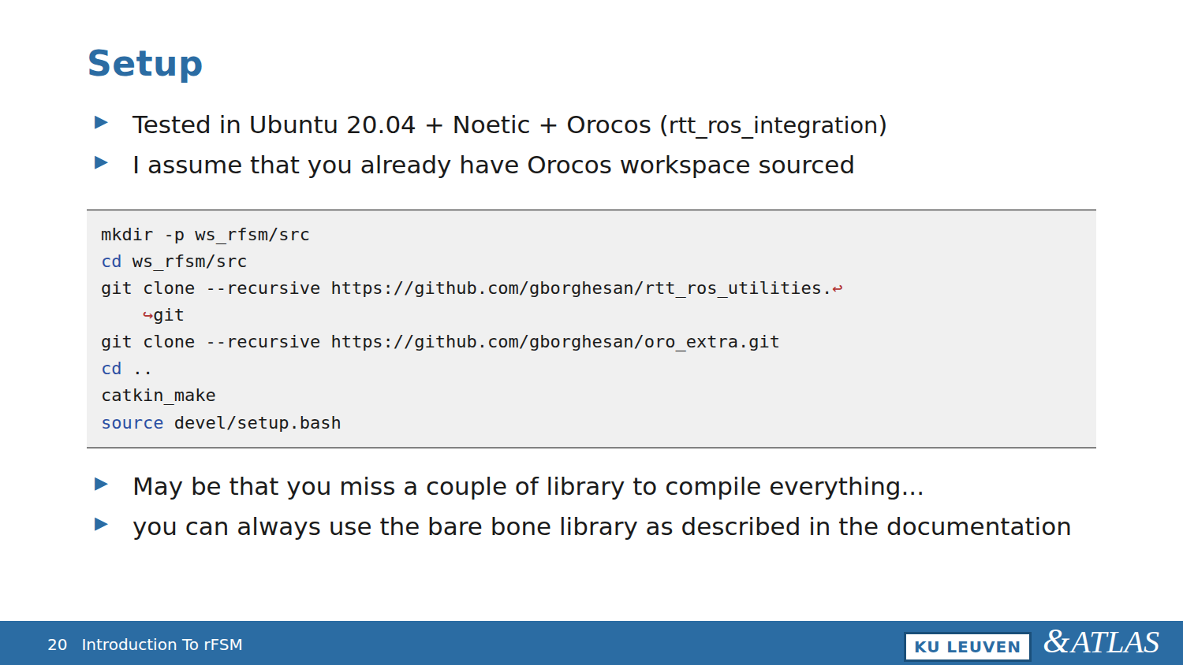Setup
Tested in Ubuntu 20.04 + Noetic + Orocos (rtt_ros_integration)
I assume that you already have Orocos workspace sourced
mkdir -p ws_rfsm/src
cd ws_rfsm/src
git clone --recursive https://github.com/gborghesan/rtt_ros_utilities.↩
    ↪git
git clone --recursive https://github.com/gborghesan/oro_extra.git
cd ..
catkin_make
source devel/setup.bash
May be that you miss a couple of library to compile everything...
you can always use the bare bone library as described in the documentation
20 Introduction To rFSM
KU LEUVEN &ATLAS